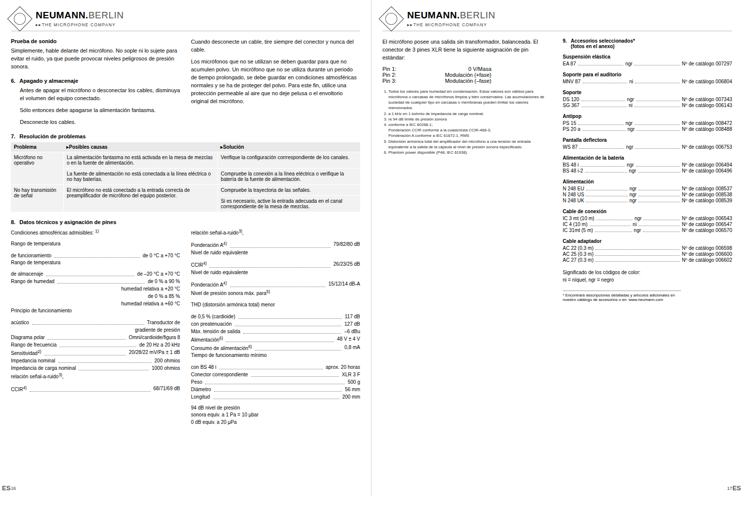NEUMANN.BERLIN
THE MICROPHONE COMPANY
Prueba de sonido
Simplemente, hable delante del micrófono. No sople ni lo sujete para evitar el ruido, ya que puede provocar niveles peligrosos de presión sonora.
6. Apagado y almacenaje
Antes de apagar el micrófono o desconectar los cables, disminuya el volumen del equipo conectado.
Sólo entonces debe apagarse la alimentación fantasma.
Desconecte los cables.
Cuando desconecte un cable, tire siempre del conector y nunca del cable.
Los micrófonos que no se utilizan se deben guardar para que no acumulen polvo. Un micrófono que no se utiliza durante un periodo de tiempo prolongado, se debe guardar en condiciones atmosféricas normales y se ha de proteger del polvo. Para este fin, utilice una protección permeable al aire que no deje pelusa o el envoltorio original del micrófono.
7. Resolución de problemas
| Problema | Posibles causas | Solución |
| --- | --- | --- |
| Micrófono no operativo | La alimentación fantasma no está activada en la mesa de mezclas o en la fuente de alimentación. | Verifique la configuración corrrespondiente de los canales. |
| La fuente de alimentación no está conectada a la línea eléctrica o no hay baterías. | Compruebe la conexión a la línea eléctrica o verifique la batería de la fuente de alimentación. |
| No hay transmisión de señal | El micrófono no está conectado a la entrada correcta de preamplificador de micrófono del equipo posterior. | Compruebe la trayectoria de las señales. |
| Si es necesario, active la entrada adecuada en el canal correspondiente de la mesa de mezclas. |
8. Datos técnicos y asignación de pines
Condiciones atmosféricas admisibles: 1)
Rango de temperatura
de funcionamiento de 0 °C a +70 °C
Rango de temperatura
de almacenaje de –20 °C a +70 °C
Rango de humedad de 0 % a 90 %
humedad relativa a +20 °C
de 0 % a 85 %
humedad relativa a +60 °C
Principio de funcionamiento
acústico Transductor de
gradiente de presión
Diagrama polar Omni/cardioide/figura 8
Rango de frecuencia de 20 Hz a 20 kHz
Sensitividad2) 20/28/22 mV/Pa ± 1 dB
Impedancia nominal 200 ohmios
Impedancia de carga nominal 1000 ohmios
relación señal-a-ruido3),
CCIR4) 68/71/69 dB
relación señal-a-ruido3),
Ponderación A4) 79/82/80 dB
Nivel de ruido equivalente
CCIR4) 26/23/25 dB
Nivel de ruido equivalente
Ponderación A4) 15/12/14 dB-A
Nivel de presión sonora máx. para5)
THD (distorsión armónica total) menor
de 0,5 % (cardioide) 117 dB
con preatenuación 127 dB
Máx. tensión de salida –6 dBu
Alimentación6) 48 V ± 4 V
Consumo de alimentación6) 0,8 mA
Tiempo de funcionamiento mínimo
con BS 48 i aprox. 20 horas
Conector correspondiente XLR 3 F
Peso 500 g
Diámetro 56 mm
Longitud 200 mm
94 dB nivel de presión
sonora equiv. a 1 Pa = 10 µbar
0 dB equiv. a 20 µPa
16
ES
NEUMANN.BERLIN
THE MICROPHONE COMPANY
El micrófono posee una salida sin transformador, balanceada. El conector de 3 pines XLR tiene la siguiente asignación de pin estándar:
Pin 1: 0 V/Masa
Pin 2: Modulación (+fase)
Pin 3: Modulación (–fase)
Todos los valores para humedad sin condensación. Estos valores son válidos para micrófonos o carcasas de micrófonos limpios y bien conservados. Las acumulaciones de suciedad de cualquier tipo en carcasas o membranas pueden limitar los valores mencionados.
a 1 kHz en 1 kohmio de impedancia de carga nominal.
re 94 dB límite de presión sonora
conforme a IEC 60268-1;
Ponderación CCIR conforme a la cuasicresta CCIR-468-3;
Ponderación A conforme a IEC 61672-1, RMS
Distorsión armónica total del amplificador del micrófono a una tensión de entrada equivalente a la salida de la cápsula al nivel de presión sonora especificado.
Phantom power disponible (P48, IEC 61938).
9. Accesorios seleccionados*
(fotos en el anexo)
Suspensión elástica
EA 87 ngr Nº de catálogo 007297
Soporte para el auditorio
MNV 87 ni Nº de catálogo 006804
Soporte
DS 120 ngr Nº de catálogo 007343
SG 367 ni Nº de catálogo 006143
Antipop
PS 15 ngr Nº de catálogo 008472
PS 20 a ngr Nº de catálogo 008488
Pantalla deflectora
WS 87 ngr Nº de catálogo 006753
Alimentación de la batería
BS 48 i ngr Nº de catálogo 006494
BS 48 i-2 ngr Nº de catálogo 006496
Alimentación
N 248 EU ngr Nº de catálogo 008537
N 248 US ngr Nº de catálogo 008538
N 248 UK ngr Nº de catálogo 008539
Cable de conexión
IC 3 mt (10 m) ngr Nº de catálogo 006543
IC 4 (10 m) ni Nº de catálogo 006547
IC 31mt (5 m) ngr Nº de catálogo 006570
Cable adaptador
AC 22 (0.3 m) Nº de catálogo 006598
AC 25 (0.3 m) Nº de catálogo 006600
AC 27 (0.3 m) Nº de catálogo 006602
Significado de los códigos de color:
ni = níquel, ngr = negro
* Encontrará descripciones detalladas y artículos adicionales en nuestro catálogo de accesorios o en: www.neumann.com
17
ES